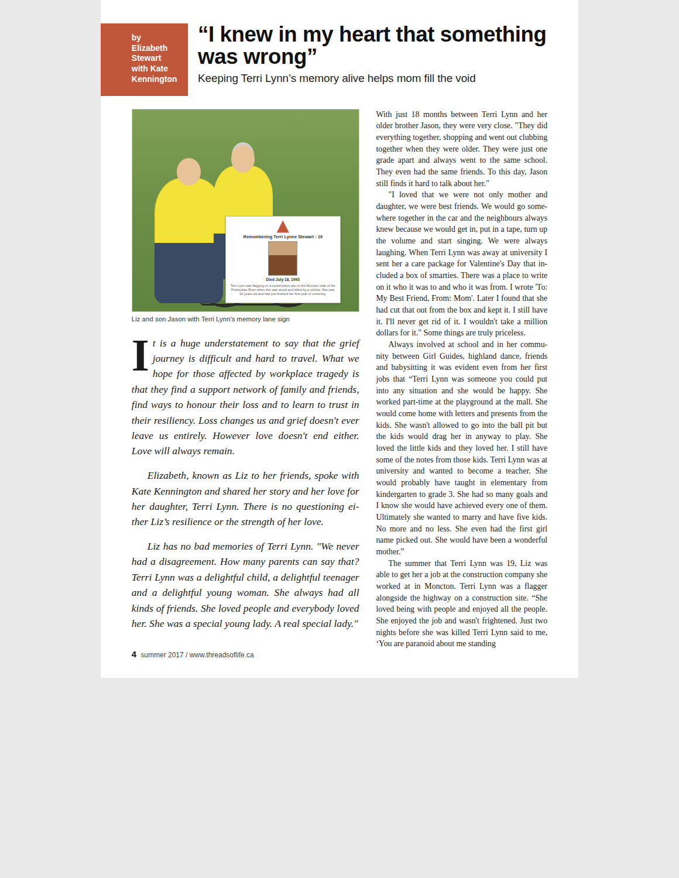by
Elizabeth Stewart
with Kate
Kennington
“I knew in my heart that something was wrong”
Keeping Terri Lynn’s memory alive helps mom fill the void
Remembering Terri Lynne Stewart : 19
Died July 18, 1993
Terri Lynn was flagging on a construction site on the Moncton side of the Petitcodiac River when she was struck and killed by a vehicle. She was 19 years old and had just finished her first year of university.
Liz and son Jason with Terri Lynn's memory lane sign
It is a huge understatement to say that the grief journey is difficult and hard to travel. What we hope for those affected by workplace tragedy is that they find a support network of family and friends, find ways to honour their loss and to learn to trust in their resiliency. Loss changes us and grief doesn't ever leave us entirely. However love doesn't end either. Love will always remain.
Elizabeth, known as Liz to her friends, spoke with Kate Kennington and shared her story and her love for her daughter, Terri Lynn. There is no questioning either Liz’s resilience or the strength of her love.
Liz has no bad memories of Terri Lynn. "We never had a disagreement. How many parents can say that? Terri Lynn was a delightful child, a delightful teenager and a delightful young woman. She always had all kinds of friends. She loved people and everybody loved her. She was a special young lady. A real special lady."
With just 18 months between Terri Lynn and her older brother Jason, they were very close. "They did everything together, shopping and went out clubbing together when they were older. They were just one grade apart and always went to the same school. They even had the same friends. To this day, Jason still finds it hard to talk about her."
"I loved that we were not only mother and daughter, we were best friends. We would go somewhere together in the car and the neighbours always knew because we would get in, put in a tape, turn up the volume and start singing. We were always laughing. When Terri Lynn was away at university I sent her a care package for Valentine's Day that included a box of smarties. There was a place to write on it who it was to and who it was from. I wrote 'To: My Best Friend, From: Mom'. Later I found that she had cut that out from the box and kept it. I still have it. I'll never get rid of it. I wouldn't take a million dollars for it." Some things are truly priceless.
Always involved at school and in her community between Girl Guides, highland dance, friends and babysitting it was evident even from her first jobs that “Terri Lynn was someone you could put into any situation and she would be happy. She worked part-time at the playground at the mall. She would come home with letters and presents from the kids. She wasn't allowed to go into the ball pit but the kids would drag her in anyway to play. She loved the little kids and they loved her. I still have some of the notes from those kids. Terri Lynn was at university and wanted to become a teacher. She would probably have taught in elementary from kindergarten to grade 3. She had so many goals and I know she would have achieved every one of them. Ultimately she wanted to marry and have five kids. No more and no less. She even had the first girl name picked out. She would have been a wonderful mother.”
The summer that Terri Lynn was 19, Liz was able to get her a job at the construction company she worked at in Moncton. Terri Lynn was a flagger alongside the highway on a construction site. “She loved being with people and enjoyed all the people. She enjoyed the job and wasn't frightened. Just two nights before she was killed Terri Lynn said to me, ‘You are paranoid about me standing
4 summer 2017 / www.threadsoflife.ca